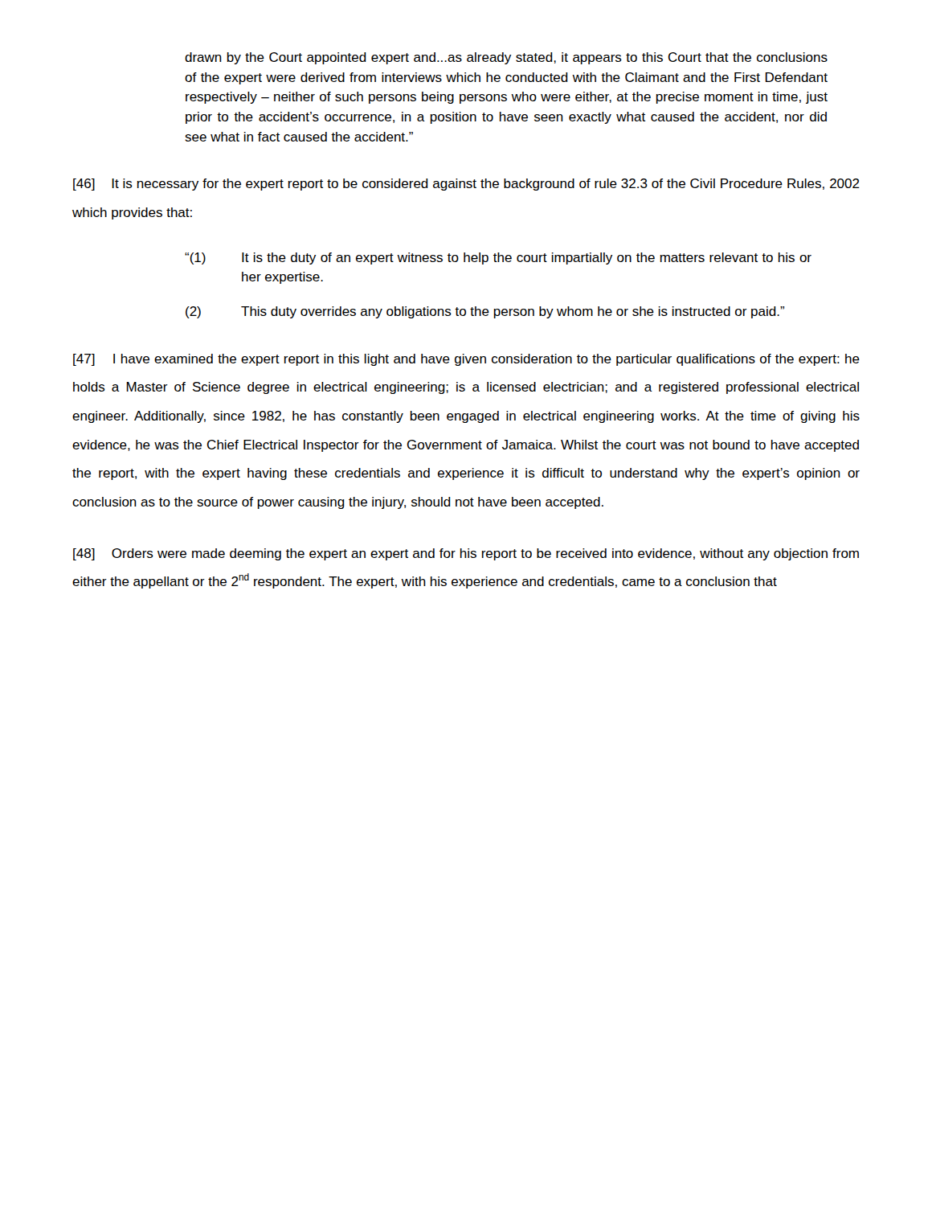drawn by the Court appointed expert and...as already stated, it appears to this Court that the conclusions of the expert were derived from interviews which he conducted with the Claimant and the First Defendant respectively – neither of such persons being persons who were either, at the precise moment in time, just prior to the accident’s occurrence, in a position to have seen exactly what caused the accident, nor did see what in fact caused the accident.”
[46] It is necessary for the expert report to be considered against the background of rule 32.3 of the Civil Procedure Rules, 2002 which provides that:
“(1)
It is the duty of an expert witness to help the court impartially on the matters relevant to his or her expertise.
(2)
This duty overrides any obligations to the person by whom he or she is instructed or paid.”
[47] I have examined the expert report in this light and have given consideration to the particular qualifications of the expert: he holds a Master of Science degree in electrical engineering; is a licensed electrician; and a registered professional electrical engineer. Additionally, since 1982, he has constantly been engaged in electrical engineering works. At the time of giving his evidence, he was the Chief Electrical Inspector for the Government of Jamaica. Whilst the court was not bound to have accepted the report, with the expert having these credentials and experience it is difficult to understand why the expert’s opinion or conclusion as to the source of power causing the injury, should not have been accepted.
[48] Orders were made deeming the expert an expert and for his report to be received into evidence, without any objection from either the appellant or the 2nd respondent. The expert, with his experience and credentials, came to a conclusion that